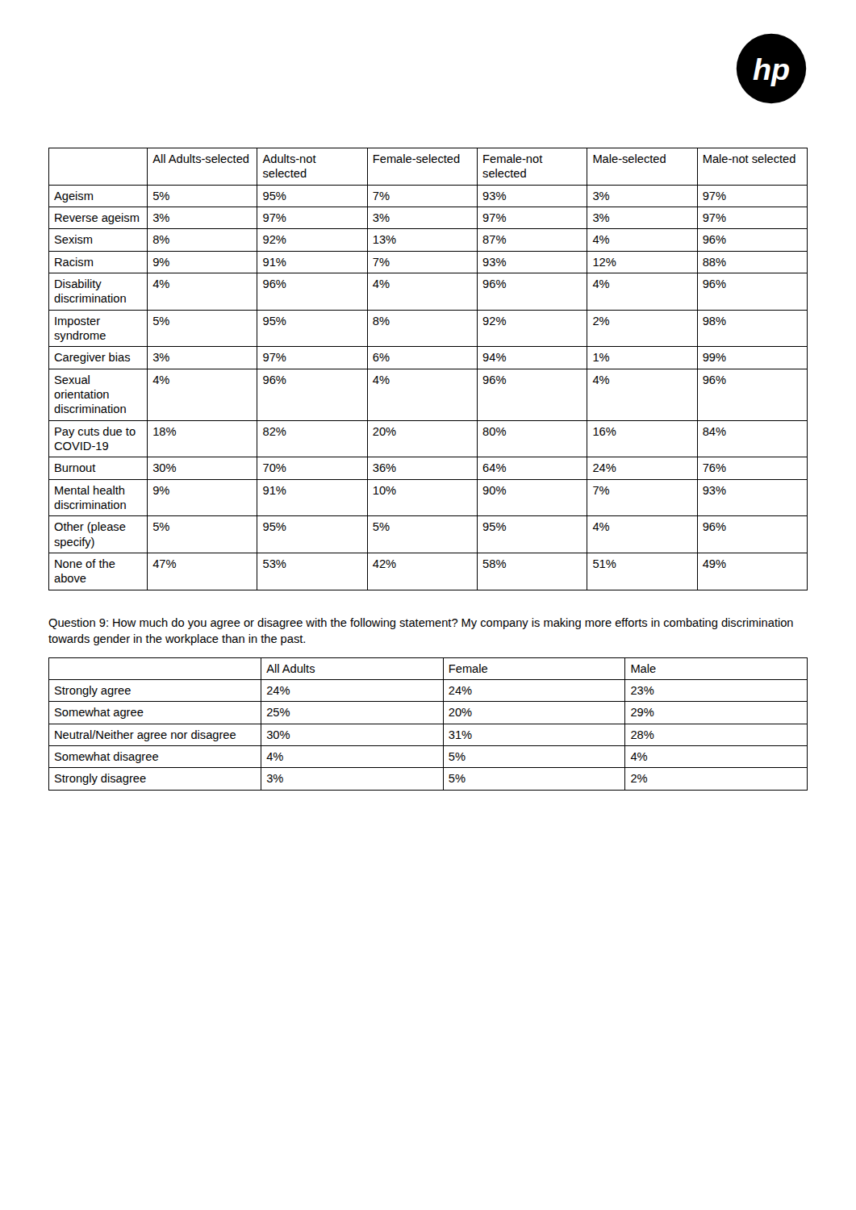hp
| | All Adults-selected | Adults-not selected | Female-selected | Female-not selected | Male-selected | Male-not selected |
| Ageism | 5% | 95% | 7% | 93% | 3% | 97% |
| Reverse ageism | 3% | 97% | 3% | 97% | 3% | 97% |
| Sexism | 8% | 92% | 13% | 87% | 4% | 96% |
| Racism | 9% | 91% | 7% | 93% | 12% | 88% |
| Disability discrimination | 4% | 96% | 4% | 96% | 4% | 96% |
| Imposter syndrome | 5% | 95% | 8% | 92% | 2% | 98% |
| Caregiver bias | 3% | 97% | 6% | 94% | 1% | 99% |
| Sexual orientation discrimination | 4% | 96% | 4% | 96% | 4% | 96% |
| Pay cuts due to COVID-19 | 18% | 82% | 20% | 80% | 16% | 84% |
| Burnout | 30% | 70% | 36% | 64% | 24% | 76% |
| Mental health discrimination | 9% | 91% | 10% | 90% | 7% | 93% |
| Other (please specify) | 5% | 95% | 5% | 95% | 4% | 96% |
| None of the above | 47% | 53% | 42% | 58% | 51% | 49% |
Question 9: How much do you agree or disagree with the following statement? My company is making more efforts in combating discrimination towards gender in the workplace than in the past.
| | All Adults | Female | Male |
| Strongly agree | 24% | 24% | 23% |
| Somewhat agree | 25% | 20% | 29% |
| Neutral/Neither agree nor disagree | 30% | 31% | 28% |
| Somewhat disagree | 4% | 5% | 4% |
| Strongly disagree | 3% | 5% | 2% |